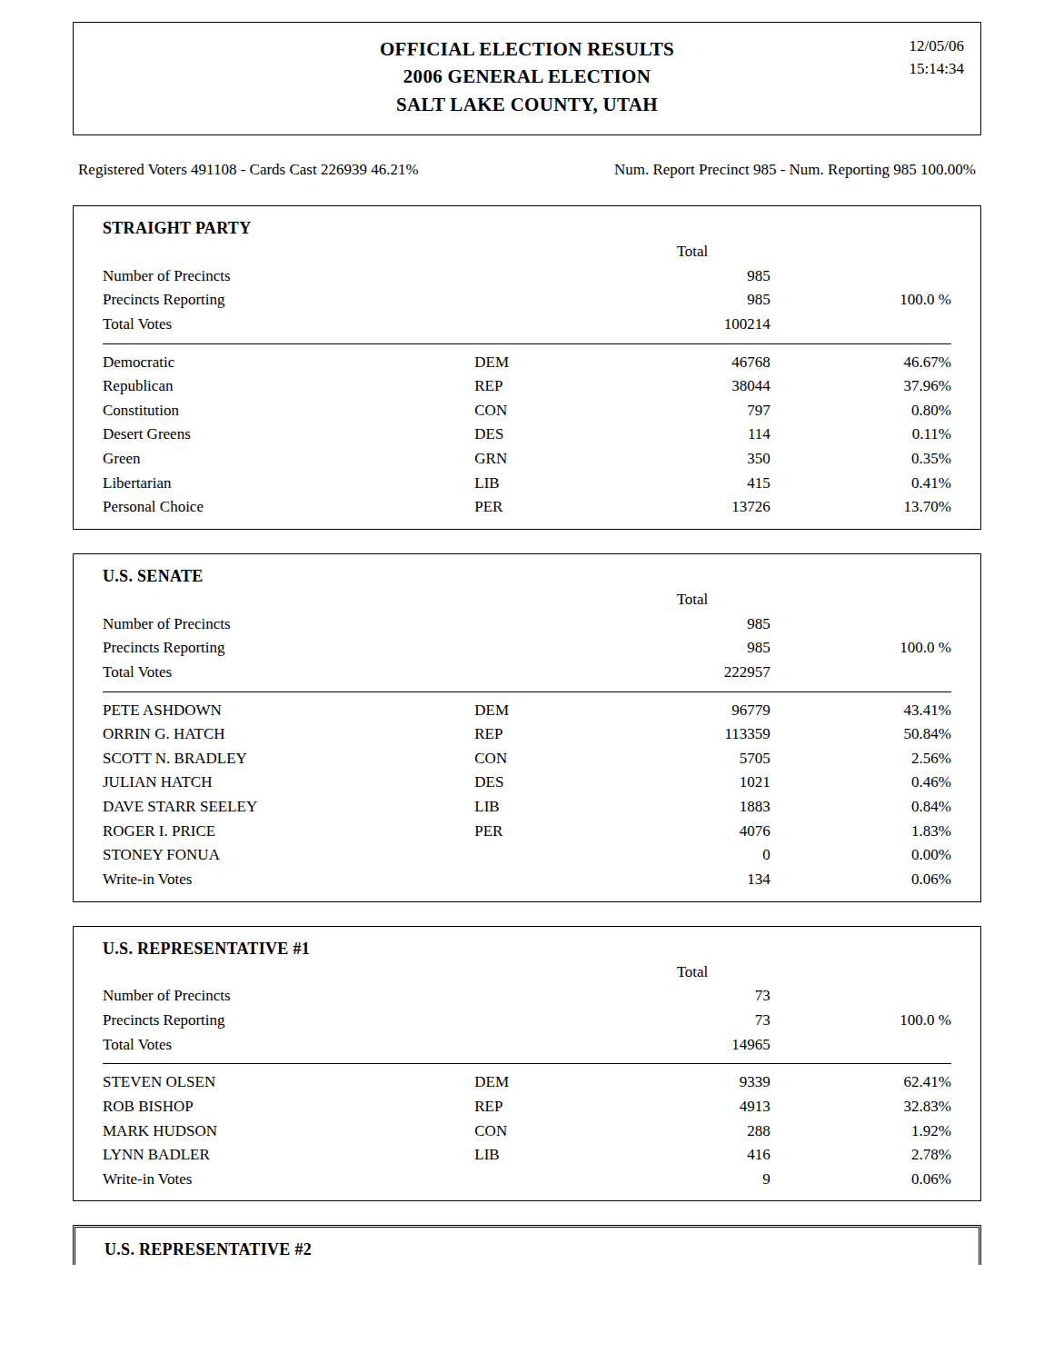12/05/06
15:14:34
OFFICIAL ELECTION RESULTS
2006 GENERAL ELECTION
SALT LAKE COUNTY, UTAH
Registered Voters 491108 - Cards Cast 226939 46.21%
Num. Report Precinct 985 - Num. Reporting 985 100.00%
STRAIGHT PARTY
| | | Total | |
| Number of Precincts | | 985 | |
| Precincts Reporting | | 985 | 100.0 % |
| Total Votes | | 100214 | |
| Democratic | DEM | 46768 | 46.67% |
| Republican | REP | 38044 | 37.96% |
| Constitution | CON | 797 | 0.80% |
| Desert Greens | DES | 114 | 0.11% |
| Green | GRN | 350 | 0.35% |
| Libertarian | LIB | 415 | 0.41% |
| Personal Choice | PER | 13726 | 13.70% |
U.S. SENATE
| | | Total | |
| Number of Precincts | | 985 | |
| Precincts Reporting | | 985 | 100.0 % |
| Total Votes | | 222957 | |
| PETE ASHDOWN | DEM | 96779 | 43.41% |
| ORRIN G. HATCH | REP | 113359 | 50.84% |
| SCOTT N. BRADLEY | CON | 5705 | 2.56% |
| JULIAN HATCH | DES | 1021 | 0.46% |
| DAVE STARR SEELEY | LIB | 1883 | 0.84% |
| ROGER I. PRICE | PER | 4076 | 1.83% |
| STONEY FONUA | | 0 | 0.00% |
| Write-in Votes | | 134 | 0.06% |
U.S. REPRESENTATIVE #1
| | | Total | |
| Number of Precincts | | 73 | |
| Precincts Reporting | | 73 | 100.0 % |
| Total Votes | | 14965 | |
| STEVEN OLSEN | DEM | 9339 | 62.41% |
| ROB BISHOP | REP | 4913 | 32.83% |
| MARK HUDSON | CON | 288 | 1.92% |
| LYNN BADLER | LIB | 416 | 2.78% |
| Write-in Votes | | 9 | 0.06% |
U.S. REPRESENTATIVE #2